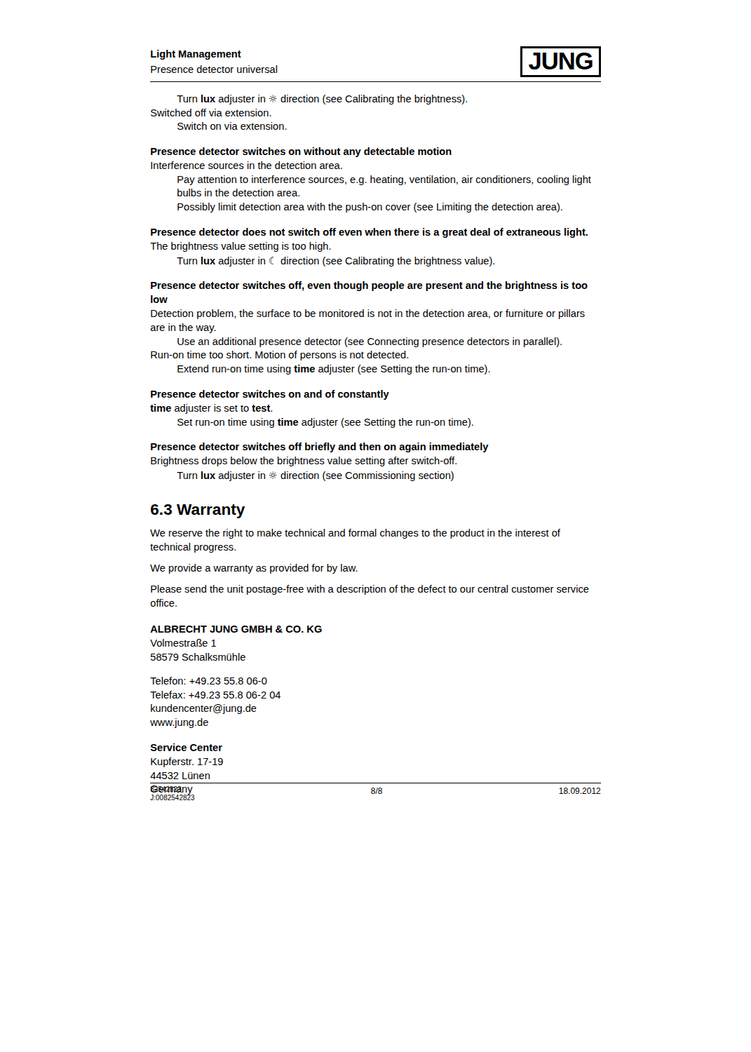Light Management
Presence detector universal
JUNG
Turn lux adjuster in ☼ direction (see Calibrating the brightness).
Switched off via extension.
Switch on via extension.
Presence detector switches on without any detectable motion
Interference sources in the detection area.
Pay attention to interference sources, e.g. heating, ventilation, air conditioners, cooling light bulbs in the detection area.
Possibly limit detection area with the push-on cover (see Limiting the detection area).
Presence detector does not switch off even when there is a great deal of extraneous light.
The brightness value setting is too high.
Turn lux adjuster in ☾ direction (see Calibrating the brightness value).
Presence detector switches off, even though people are present and the brightness is too low
Detection problem, the surface to be monitored is not in the detection area, or furniture or pillars are in the way.
Use an additional presence detector (see Connecting presence detectors in parallel).
Run-on time too short. Motion of persons is not detected.
Extend run-on time using time adjuster (see Setting the run-on time).
Presence detector switches on and of constantly
time adjuster is set to test.
Set run-on time using time adjuster (see Setting the run-on time).
Presence detector switches off briefly and then on again immediately
Brightness drops below the brightness value setting after switch-off.
Turn lux adjuster in ☼ direction (see Commissioning section)
6.3 Warranty
We reserve the right to make technical and formal changes to the product in the interest of technical progress.
We provide a warranty as provided for by law.
Please send the unit postage-free with a description of the defect to our central customer service office.
ALBRECHT JUNG GMBH & CO. KG
Volmestraße 1
58579 Schalksmühle
Telefon: +49.23 55.8 06-0
Telefax: +49.23 55.8 06-2 04
kundencenter@jung.de
www.jung.de
Service Center
Kupferstr. 17-19
44532 Lünen
Germany
82542823
J:0082542823
8/8
18.09.2012